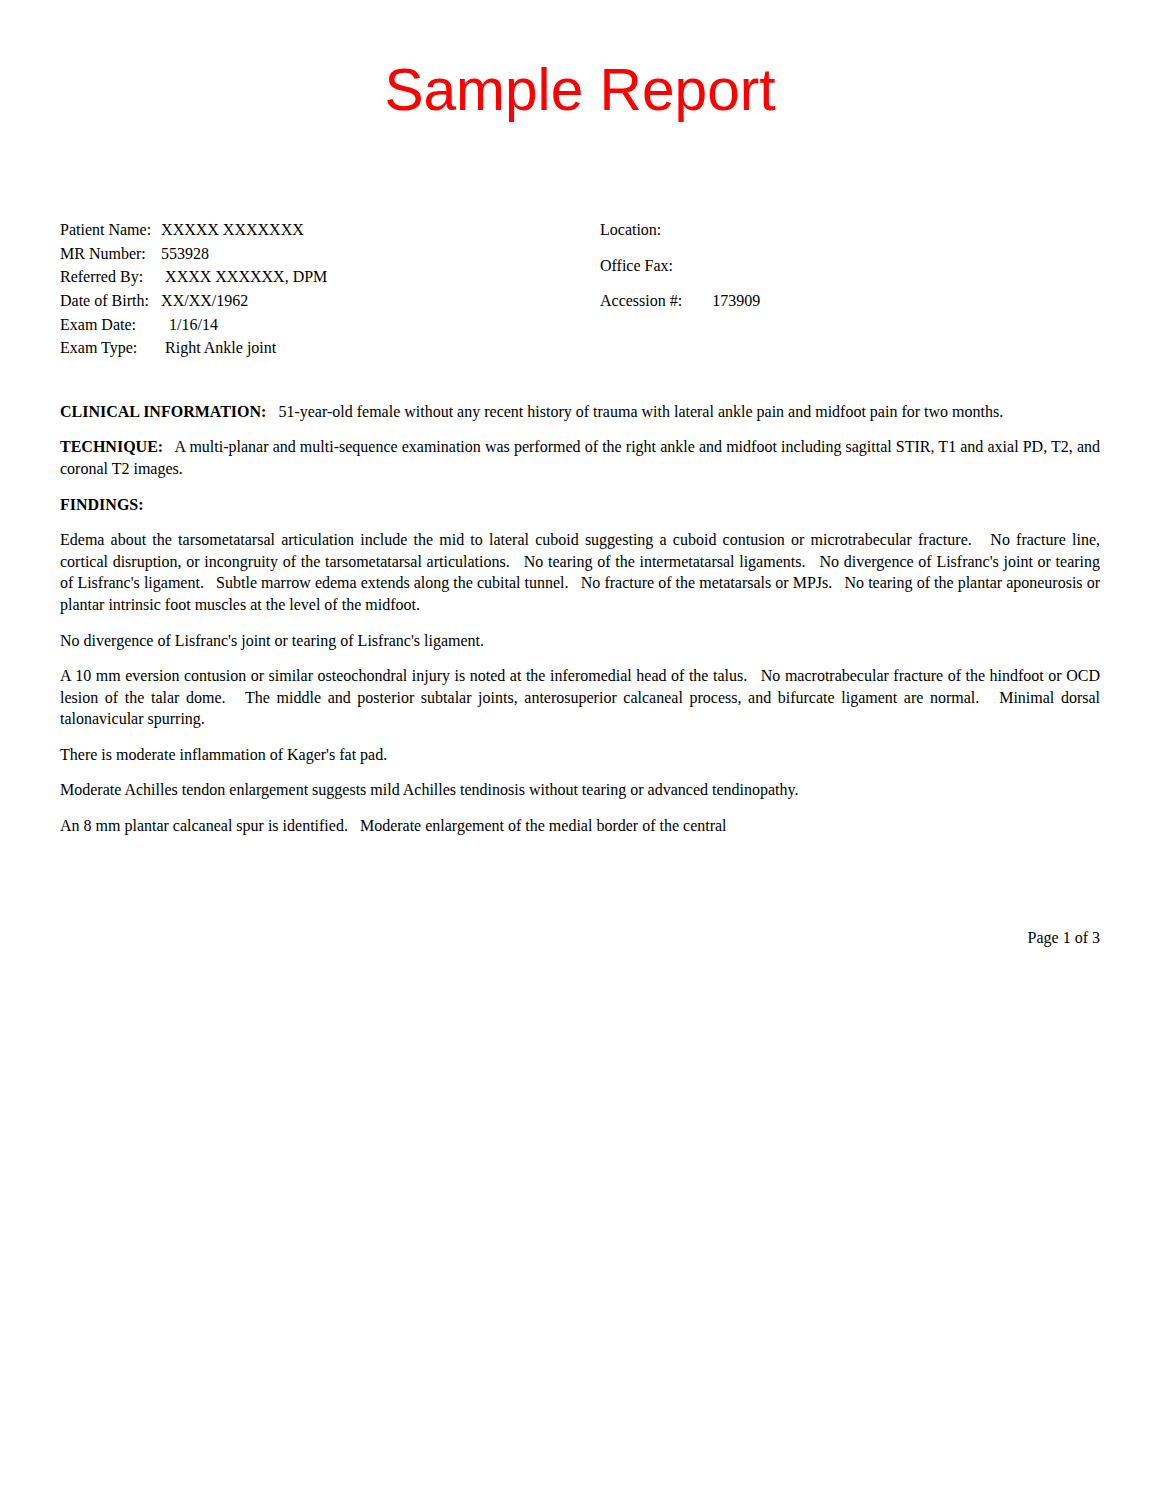Sample Report
| / Patient Name: / XXXXX XXXXXXX / / MR Number: / 553928 / / Referred By: / XXXX XXXXXX, DPM / / Date of Birth: / XX/XX/1962 / / Exam Date: / 1/16/14 / / Exam Type: / Right Ankle joint / | / Location: / / / Office Fax: / / / Accession #: / 173909 / |
CLINICAL INFORMATION: 51-year-old female without any recent history of trauma with lateral ankle pain and midfoot pain for two months.
TECHNIQUE: A multi-planar and multi-sequence examination was performed of the right ankle and midfoot including sagittal STIR, T1 and axial PD, T2, and coronal T2 images.
FINDINGS:
Edema about the tarsometatarsal articulation include the mid to lateral cuboid suggesting a cuboid contusion or microtrabecular fracture. No fracture line, cortical disruption, or incongruity of the tarsometatarsal articulations. No tearing of the intermetatarsal ligaments. No divergence of Lisfranc's joint or tearing of Lisfranc's ligament. Subtle marrow edema extends along the cubital tunnel. No fracture of the metatarsals or MPJs. No tearing of the plantar aponeurosis or plantar intrinsic foot muscles at the level of the midfoot.
No divergence of Lisfranc's joint or tearing of Lisfranc's ligament.
A 10 mm eversion contusion or similar osteochondral injury is noted at the inferomedial head of the talus. No macrotrabecular fracture of the hindfoot or OCD lesion of the talar dome. The middle and posterior subtalar joints, anterosuperior calcaneal process, and bifurcate ligament are normal. Minimal dorsal talonavicular spurring.
There is moderate inflammation of Kager's fat pad.
Moderate Achilles tendon enlargement suggests mild Achilles tendinosis without tearing or advanced tendinopathy.
An 8 mm plantar calcaneal spur is identified. Moderate enlargement of the medial border of the central
Page 1 of 3